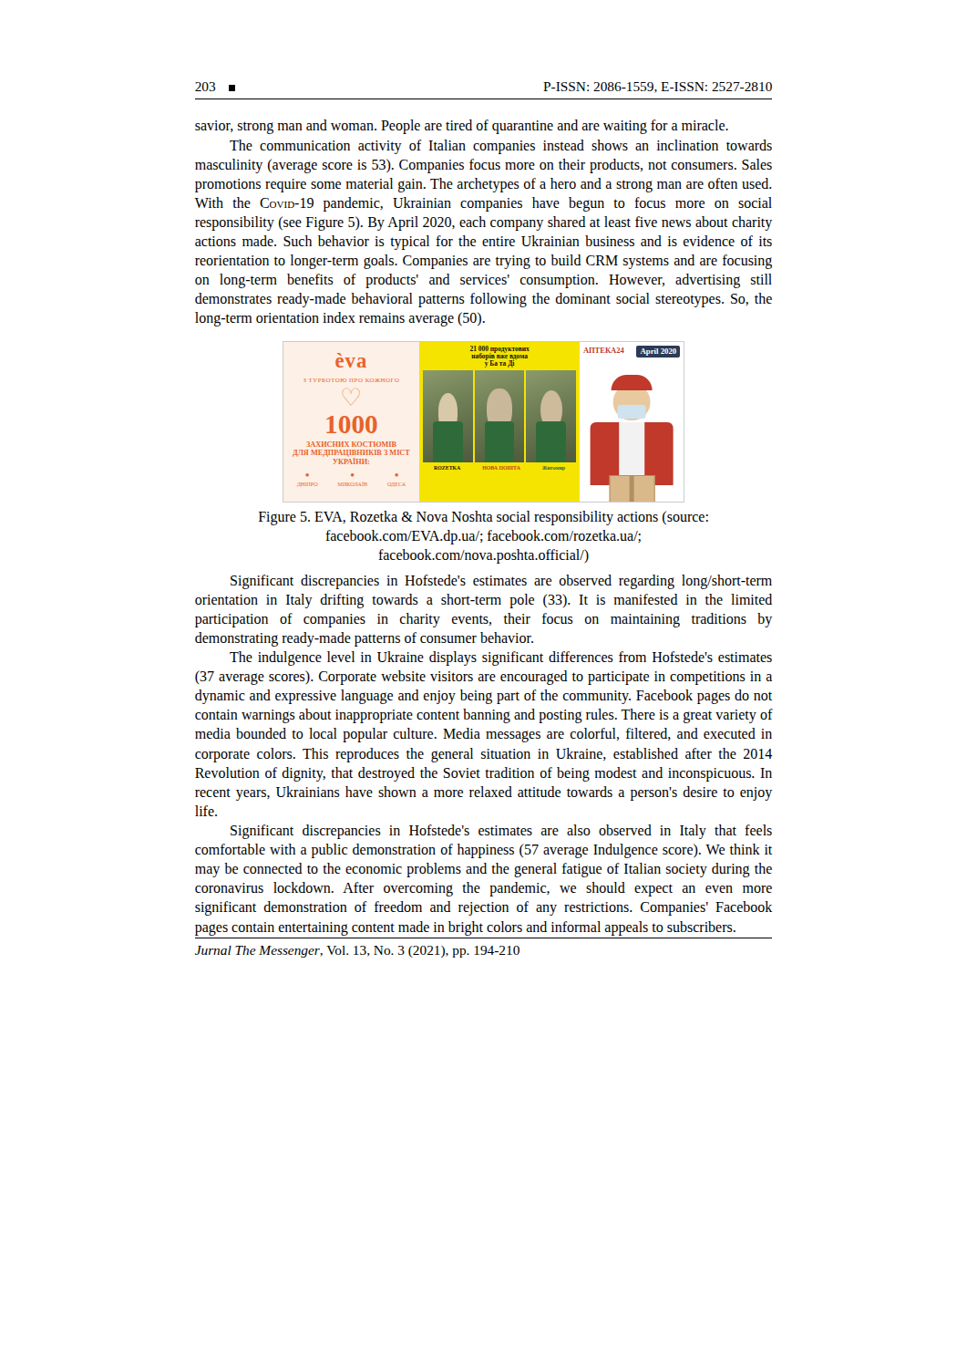203
P-ISSN: 2086-1559, E-ISSN: 2527-2810
savior, strong man and woman. People are tired of quarantine and are waiting for a miracle.
The communication activity of Italian companies instead shows an inclination towards masculinity (average score is 53). Companies focus more on their products, not consumers. Sales promotions require some material gain. The archetypes of a hero and a strong man are often used. With the Covid-19 pandemic, Ukrainian companies have begun to focus more on social responsibility (see Figure 5). By April 2020, each company shared at least five news about charity actions made. Such behavior is typical for the entire Ukrainian business and is evidence of its reorientation to longer-term goals. Companies are trying to build CRM systems and are focusing on long-term benefits of products' and services' consumption. However, advertising still demonstrates ready-made behavioral patterns following the dominant social stereotypes. So, the long-term orientation index remains average (50).
èva
З ТУРБОТОЮ ПРО КОЖНОГО
♡
1000
ЗАХИСНИХ КОСТЮМІВ
ДЛЯ МЕДПРАЦІВНИКІВ З МІСТ УКРАЇНИ:
ДНІПРО МИКОЛАЇВ ОДЕСА
21 000 продуктових
наборів вже вдома
у Ба та Ді
ROZETKA НОВА ПОШТА Житомир
АПТЕКА24 April 2020
Figure 5. EVA, Rozetka & Nova Noshta social responsibility actions (source:
facebook.com/EVA.dp.ua/; facebook.com/rozetka.ua/;
facebook.com/nova.poshta.official/)
Significant discrepancies in Hofstede's estimates are observed regarding long/short-term orientation in Italy drifting towards a short-term pole (33). It is manifested in the limited participation of companies in charity events, their focus on maintaining traditions by demonstrating ready-made patterns of consumer behavior.
The indulgence level in Ukraine displays significant differences from Hofstede's estimates (37 average scores). Corporate website visitors are encouraged to participate in competitions in a dynamic and expressive language and enjoy being part of the community. Facebook pages do not contain warnings about inappropriate content banning and posting rules. There is a great variety of media bounded to local popular culture. Media messages are colorful, filtered, and executed in corporate colors. This reproduces the general situation in Ukraine, established after the 2014 Revolution of dignity, that destroyed the Soviet tradition of being modest and inconspicuous. In recent years, Ukrainians have shown a more relaxed attitude towards a person's desire to enjoy life.
Significant discrepancies in Hofstede's estimates are also observed in Italy that feels comfortable with a public demonstration of happiness (57 average Indulgence score). We think it may be connected to the economic problems and the general fatigue of Italian society during the coronavirus lockdown. After overcoming the pandemic, we should expect an even more significant demonstration of freedom and rejection of any restrictions. Companies' Facebook pages contain entertaining content made in bright colors and informal appeals to subscribers.
Jurnal The Messenger, Vol. 13, No. 3 (2021), pp. 194-210